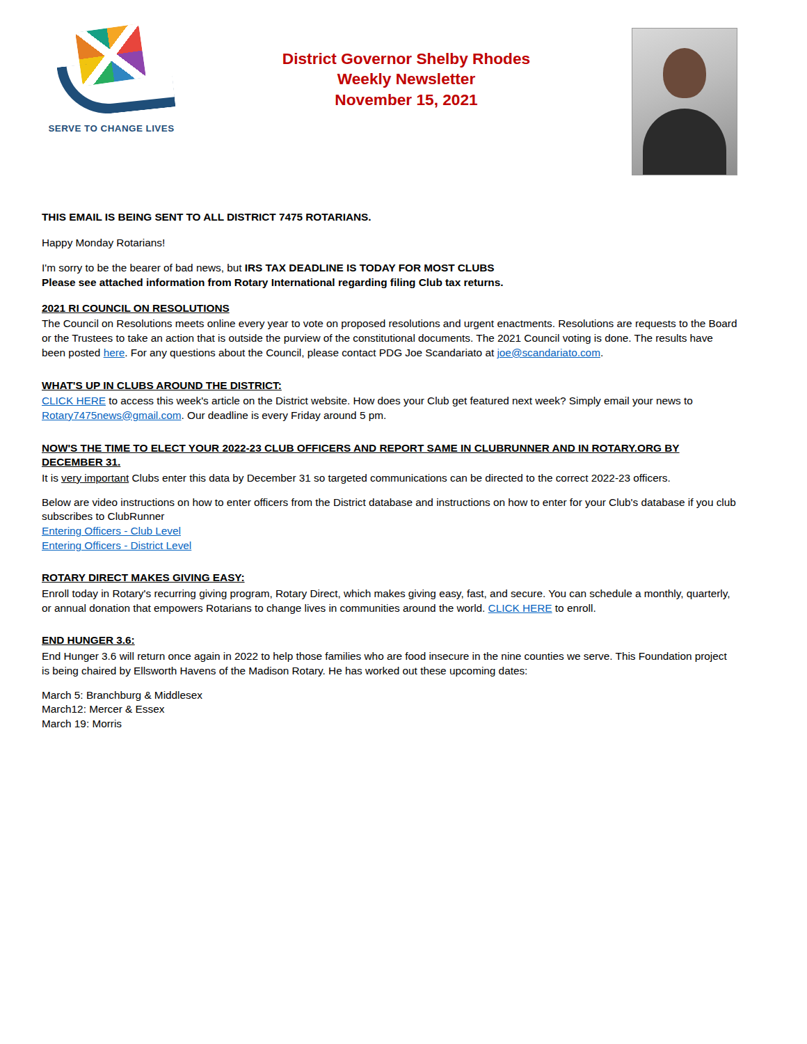SERVE TO CHANGE LIVES
District Governor Shelby Rhodes
Weekly Newsletter
November 15, 2021
THIS EMAIL IS BEING SENT TO ALL DISTRICT 7475 ROTARIANS.
Happy Monday Rotarians!
I'm sorry to be the bearer of bad news, but IRS TAX DEADLINE IS TODAY FOR MOST CLUBS
Please see attached information from Rotary International regarding filing Club tax returns.
2021 RI COUNCIL ON RESOLUTIONS
The Council on Resolutions meets online every year to vote on proposed resolutions and urgent enactments. Resolutions are requests to the Board or the Trustees to take an action that is outside the purview of the constitutional documents. The 2021 Council voting is done. The results have been posted here. For any questions about the Council, please contact PDG Joe Scandariato at joe@scandariato.com.
WHAT'S UP IN CLUBS AROUND THE DISTRICT:
CLICK HERE to access this week's article on the District website. How does your Club get featured next week? Simply email your news to Rotary7475news@gmail.com. Our deadline is every Friday around 5 pm.
NOW'S THE TIME TO ELECT YOUR 2022-23 CLUB OFFICERS AND REPORT SAME IN CLUBRUNNER AND IN ROTARY.ORG BY DECEMBER 31.
It is very important Clubs enter this data by December 31 so targeted communications can be directed to the correct 2022-23 officers.
Below are video instructions on how to enter officers from the District database and instructions on how to enter for your Club's database if you club subscribes to ClubRunner
Entering Officers - Club Level
Entering Officers - District Level
ROTARY DIRECT MAKES GIVING EASY:
Enroll today in Rotary's recurring giving program, Rotary Direct, which makes giving easy, fast, and secure. You can schedule a monthly, quarterly, or annual donation that empowers Rotarians to change lives in communities around the world. CLICK HERE to enroll.
END HUNGER 3.6:
End Hunger 3.6 will return once again in 2022 to help those families who are food insecure in the nine counties we serve. This Foundation project is being chaired by Ellsworth Havens of the Madison Rotary. He has worked out these upcoming dates:
March 5: Branchburg & Middlesex
March12: Mercer & Essex
March 19: Morris